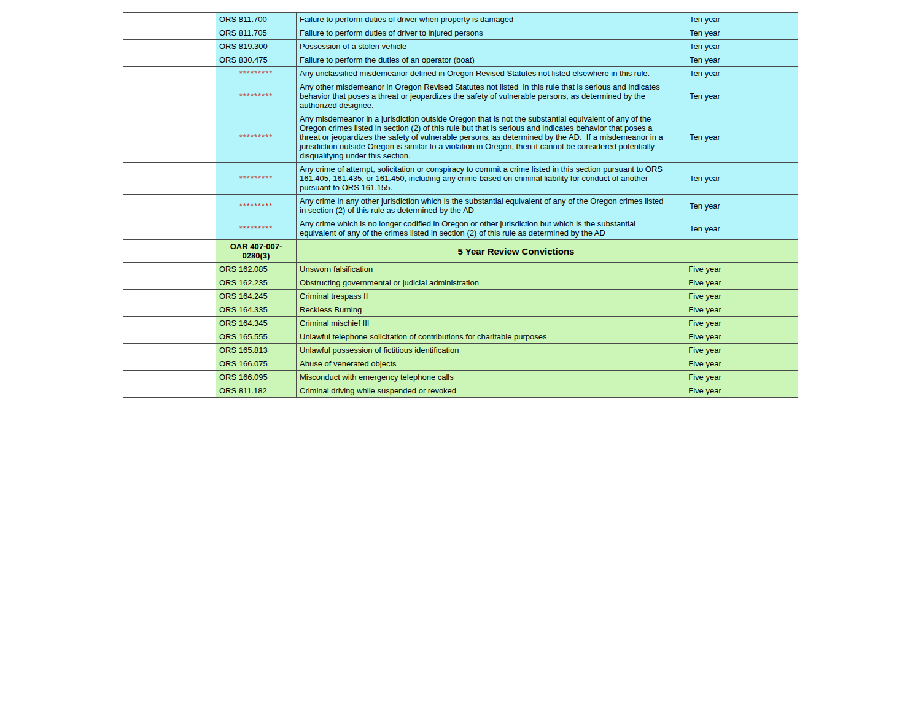| | ORS 811.700 | Failure to perform duties of driver when property is damaged | Ten year | |
| | ORS 811.705 | Failure to perform duties of driver to injured persons | Ten year | |
| | ORS 819.300 | Possession of a stolen vehicle | Ten year | |
| | ORS 830.475 | Failure to perform the duties of an operator (boat) | Ten year | |
| | ********* | Any unclassified misdemeanor defined in Oregon Revised Statutes not listed elsewhere in this rule. | Ten year | |
| | ********* | Any other misdemeanor in Oregon Revised Statutes not listed in this rule that is serious and indicates behavior that poses a threat or jeopardizes the safety of vulnerable persons, as determined by the authorized designee. | Ten year | |
| | ********* | Any misdemeanor in a jurisdiction outside Oregon that is not the substantial equivalent of any of the Oregon crimes listed in section (2) of this rule but that is serious and indicates behavior that poses a threat or jeopardizes the safety of vulnerable persons, as determined by the AD. If a misdemeanor in a jurisdiction outside Oregon is similar to a violation in Oregon, then it cannot be considered potentially disqualifying under this section. | Ten year | |
| | ********* | Any crime of attempt, solicitation or conspiracy to commit a crime listed in this section pursuant to ORS 161.405, 161.435, or 161.450, including any crime based on criminal liability for conduct of another pursuant to ORS 161.155. | Ten year | |
| | ********* | Any crime in any other jurisdiction which is the substantial equivalent of any of the Oregon crimes listed in section (2) of this rule as determined by the AD | Ten year | |
| | ********* | Any crime which is no longer codified in Oregon or other jurisdiction but which is the substantial equivalent of any of the crimes listed in section (2) of this rule as determined by the AD | Ten year | |
| | OAR 407-007-0280(3) | 5 Year Review Convictions | |
| | ORS 162.085 | Unsworn falsification | Five year | |
| | ORS 162.235 | Obstructing governmental or judicial administration | Five year | |
| | ORS 164.245 | Criminal trespass II | Five year | |
| | ORS 164.335 | Reckless Burning | Five year | |
| | ORS 164.345 | Criminal mischief III | Five year | |
| | ORS 165.555 | Unlawful telephone solicitation of contributions for charitable purposes | Five year | |
| | ORS 165.813 | Unlawful possession of fictitious identification | Five year | |
| | ORS 166.075 | Abuse of venerated objects | Five year | |
| | ORS 166.095 | Misconduct with emergency telephone calls | Five year | |
| | ORS 811.182 | Criminal driving while suspended or revoked | Five year | |